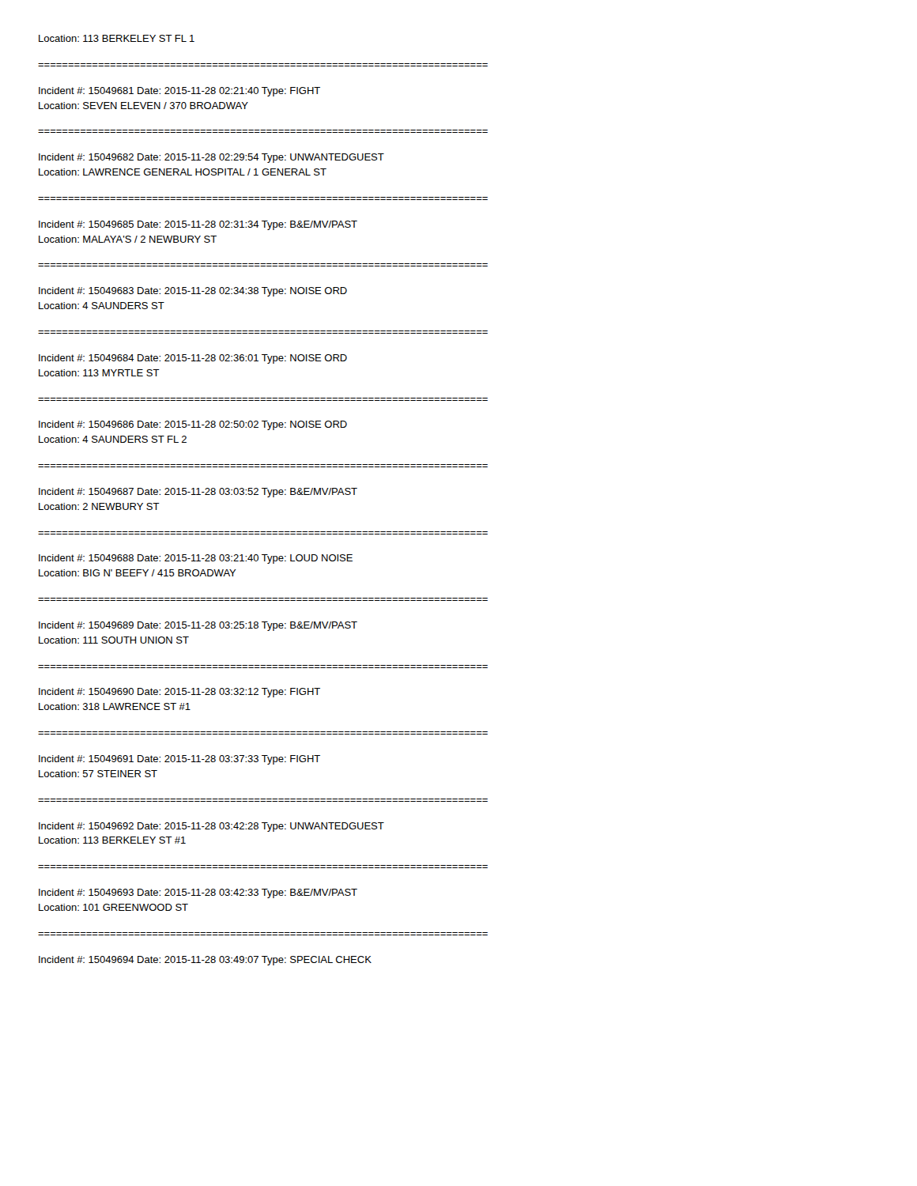Location: 113 BERKELEY ST FL 1
===========================================================================
Incident #: 15049681 Date: 2015-11-28 02:21:40 Type: FIGHT
Location: SEVEN ELEVEN / 370 BROADWAY
===========================================================================
Incident #: 15049682 Date: 2015-11-28 02:29:54 Type: UNWANTEDGUEST
Location: LAWRENCE GENERAL HOSPITAL / 1 GENERAL ST
===========================================================================
Incident #: 15049685 Date: 2015-11-28 02:31:34 Type: B&E/MV/PAST
Location: MALAYA'S / 2 NEWBURY ST
===========================================================================
Incident #: 15049683 Date: 2015-11-28 02:34:38 Type: NOISE ORD
Location: 4 SAUNDERS ST
===========================================================================
Incident #: 15049684 Date: 2015-11-28 02:36:01 Type: NOISE ORD
Location: 113 MYRTLE ST
===========================================================================
Incident #: 15049686 Date: 2015-11-28 02:50:02 Type: NOISE ORD
Location: 4 SAUNDERS ST FL 2
===========================================================================
Incident #: 15049687 Date: 2015-11-28 03:03:52 Type: B&E/MV/PAST
Location: 2 NEWBURY ST
===========================================================================
Incident #: 15049688 Date: 2015-11-28 03:21:40 Type: LOUD NOISE
Location: BIG N' BEEFY / 415 BROADWAY
===========================================================================
Incident #: 15049689 Date: 2015-11-28 03:25:18 Type: B&E/MV/PAST
Location: 111 SOUTH UNION ST
===========================================================================
Incident #: 15049690 Date: 2015-11-28 03:32:12 Type: FIGHT
Location: 318 LAWRENCE ST #1
===========================================================================
Incident #: 15049691 Date: 2015-11-28 03:37:33 Type: FIGHT
Location: 57 STEINER ST
===========================================================================
Incident #: 15049692 Date: 2015-11-28 03:42:28 Type: UNWANTEDGUEST
Location: 113 BERKELEY ST #1
===========================================================================
Incident #: 15049693 Date: 2015-11-28 03:42:33 Type: B&E/MV/PAST
Location: 101 GREENWOOD ST
===========================================================================
Incident #: 15049694 Date: 2015-11-28 03:49:07 Type: SPECIAL CHECK